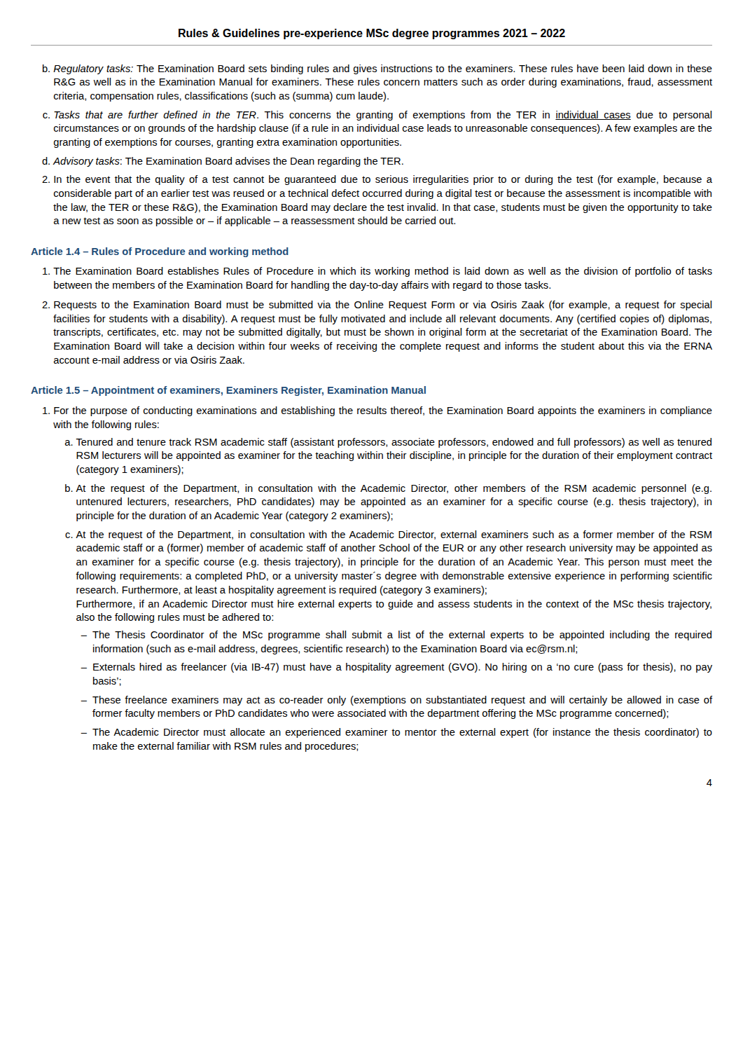Rules & Guidelines pre-experience MSc degree programmes 2021 – 2022
Regulatory tasks: The Examination Board sets binding rules and gives instructions to the examiners. These rules have been laid down in these R&G as well as in the Examination Manual for examiners. These rules concern matters such as order during examinations, fraud, assessment criteria, compensation rules, classifications (such as (summa) cum laude).
Tasks that are further defined in the TER. This concerns the granting of exemptions from the TER in individual cases due to personal circumstances or on grounds of the hardship clause (if a rule in an individual case leads to unreasonable consequences). A few examples are the granting of exemptions for courses, granting extra examination opportunities.
Advisory tasks: The Examination Board advises the Dean regarding the TER.
In the event that the quality of a test cannot be guaranteed due to serious irregularities prior to or during the test (for example, because a considerable part of an earlier test was reused or a technical defect occurred during a digital test or because the assessment is incompatible with the law, the TER or these R&G), the Examination Board may declare the test invalid. In that case, students must be given the opportunity to take a new test as soon as possible or – if applicable – a reassessment should be carried out.
Article 1.4 – Rules of Procedure and working method
The Examination Board establishes Rules of Procedure in which its working method is laid down as well as the division of portfolio of tasks between the members of the Examination Board for handling the day-to-day affairs with regard to those tasks.
Requests to the Examination Board must be submitted via the Online Request Form or via Osiris Zaak (for example, a request for special facilities for students with a disability). A request must be fully motivated and include all relevant documents. Any (certified copies of) diplomas, transcripts, certificates, etc. may not be submitted digitally, but must be shown in original form at the secretariat of the Examination Board. The Examination Board will take a decision within four weeks of receiving the complete request and informs the student about this via the ERNA account e-mail address or via Osiris Zaak.
Article 1.5 – Appointment of examiners, Examiners Register, Examination Manual
For the purpose of conducting examinations and establishing the results thereof, the Examination Board appoints the examiners in compliance with the following rules:
Tenured and tenure track RSM academic staff (assistant professors, associate professors, endowed and full professors) as well as tenured RSM lecturers will be appointed as examiner for the teaching within their discipline, in principle for the duration of their employment contract (category 1 examiners);
At the request of the Department, in consultation with the Academic Director, other members of the RSM academic personnel (e.g. untenured lecturers, researchers, PhD candidates) may be appointed as an examiner for a specific course (e.g. thesis trajectory), in principle for the duration of an Academic Year (category 2 examiners);
At the request of the Department, in consultation with the Academic Director, external examiners such as a former member of the RSM academic staff or a (former) member of academic staff of another School of the EUR or any other research university may be appointed as an examiner for a specific course (e.g. thesis trajectory), in principle for the duration of an Academic Year. This person must meet the following requirements: a completed PhD, or a university master´s degree with demonstrable extensive experience in performing scientific research. Furthermore, at least a hospitality agreement is required (category 3 examiners);
Furthermore, if an Academic Director must hire external experts to guide and assess students in the context of the MSc thesis trajectory, also the following rules must be adhered to:
The Thesis Coordinator of the MSc programme shall submit a list of the external experts to be appointed including the required information (such as e-mail address, degrees, scientific research) to the Examination Board via ec@rsm.nl;
Externals hired as freelancer (via IB-47) must have a hospitality agreement (GVO). No hiring on a ‘no cure (pass for thesis), no pay basis’;
These freelance examiners may act as co-reader only (exemptions on substantiated request and will certainly be allowed in case of former faculty members or PhD candidates who were associated with the department offering the MSc programme concerned);
The Academic Director must allocate an experienced examiner to mentor the external expert (for instance the thesis coordinator) to make the external familiar with RSM rules and procedures;
4